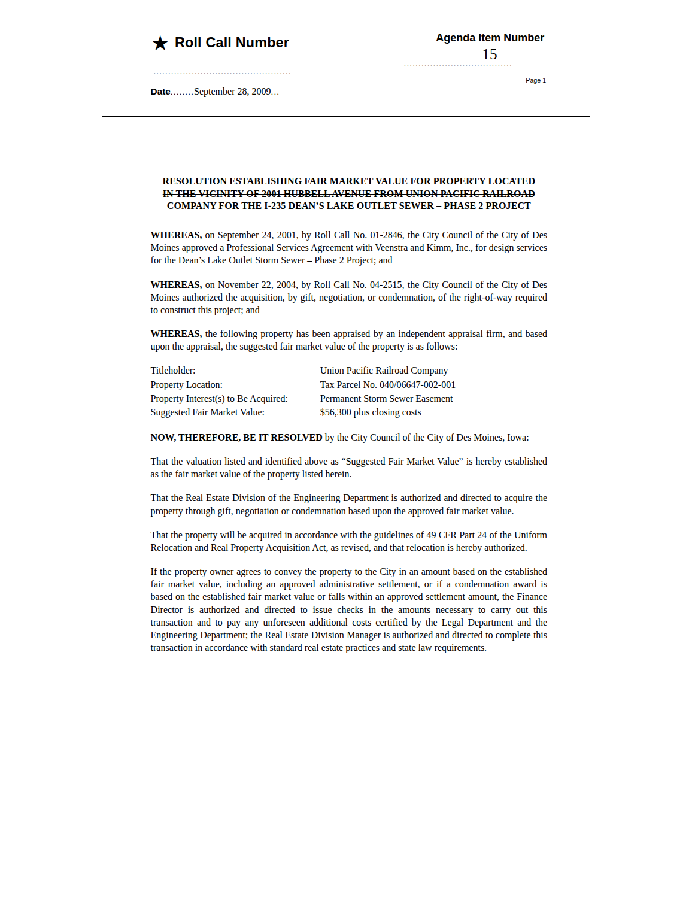★
Roll Call Number
Agenda Item Number
15
.....................................
Page 1
...............................................
Date........ September 28, 2009...
RESOLUTION ESTABLISHING FAIR MARKET VALUE FOR PROPERTY LOCATED
IN THE VICINITY OF 2001 HUBBELL AVENUE FROM UNION PACIFIC RAILROAD
COMPANY FOR THE I-235 DEAN’S LAKE OUTLET SEWER – PHASE 2 PROJECT
WHEREAS, on September 24, 2001, by Roll Call No. 01-2846, the City Council of the City of Des Moines approved a Professional Services Agreement with Veenstra and Kimm, Inc., for design services for the Dean’s Lake Outlet Storm Sewer – Phase 2 Project; and
WHEREAS, on November 22, 2004, by Roll Call No. 04-2515, the City Council of the City of Des Moines authorized the acquisition, by gift, negotiation, or condemnation, of the right-of-way required to construct this project; and
WHEREAS, the following property has been appraised by an independent appraisal firm, and based upon the appraisal, the suggested fair market value of the property is as follows:
| Titleholder: | Union Pacific Railroad Company |
| Property Location: | Tax Parcel No. 040/06647-002-001 |
| Property Interest(s) to Be Acquired: | Permanent Storm Sewer Easement |
| Suggested Fair Market Value: | $56,300 plus closing costs |
NOW, THEREFORE, BE IT RESOLVED by the City Council of the City of Des Moines, Iowa:
That the valuation listed and identified above as “Suggested Fair Market Value” is hereby established as the fair market value of the property listed herein.
That the Real Estate Division of the Engineering Department is authorized and directed to acquire the property through gift, negotiation or condemnation based upon the approved fair market value.
That the property will be acquired in accordance with the guidelines of 49 CFR Part 24 of the Uniform Relocation and Real Property Acquisition Act, as revised, and that relocation is hereby authorized.
If the property owner agrees to convey the property to the City in an amount based on the established fair market value, including an approved administrative settlement, or if a condemnation award is based on the established fair market value or falls within an approved settlement amount, the Finance Director is authorized and directed to issue checks in the amounts necessary to carry out this transaction and to pay any unforeseen additional costs certified by the Legal Department and the Engineering Department; the Real Estate Division Manager is authorized and directed to complete this transaction in accordance with standard real estate practices and state law requirements.